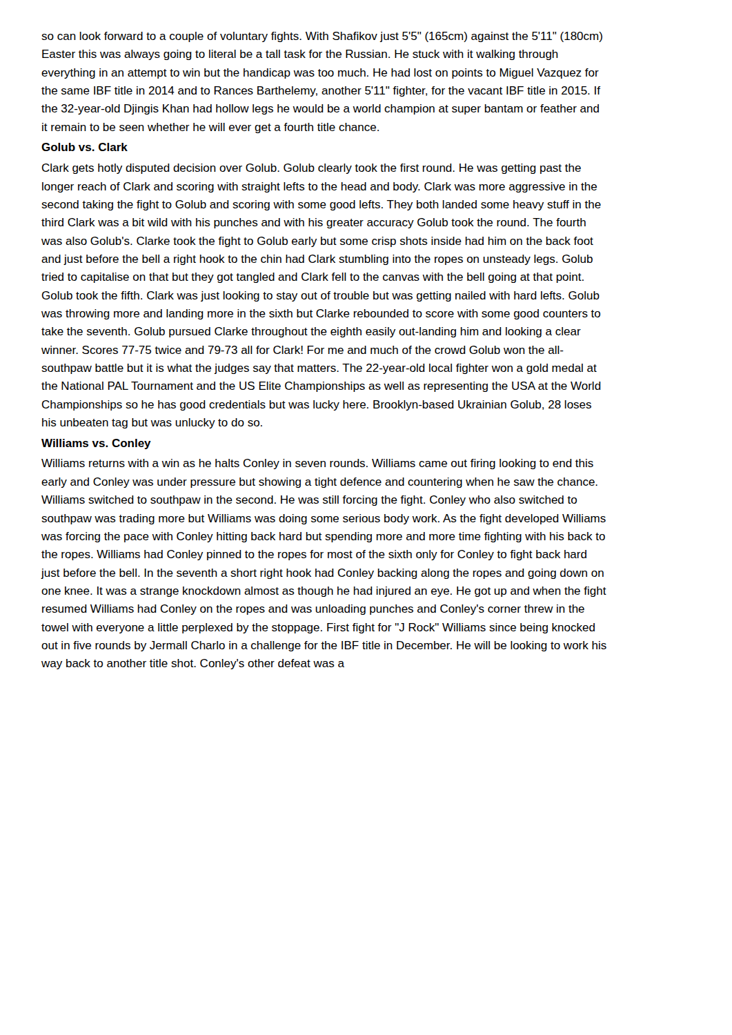so can look forward to a couple of voluntary fights. With Shafikov just 5'5" (165cm) against the 5'11" (180cm) Easter this was always going to literal be a tall task for the Russian. He stuck with it walking through everything in an attempt to win but the handicap was too much. He had lost on points to Miguel Vazquez for the same IBF title in 2014 and to Rances Barthelemy, another 5'11" fighter, for the vacant IBF title in 2015. If the 32-year-old Djingis Khan had hollow legs he would be a world champion at super bantam or feather and it remain to be seen whether he will ever get a fourth title chance.
Golub vs. Clark
Clark gets hotly disputed decision over Golub. Golub clearly took the first round. He was getting past the longer reach of Clark and scoring with straight lefts to the head and body. Clark was more aggressive in the second taking the fight to Golub and scoring with some good lefts. They both landed some heavy stuff in the third Clark was a bit wild with his punches and with his greater accuracy Golub took the round. The fourth was also Golub's. Clarke took the fight to Golub early but some crisp shots inside had him on the back foot and just before the bell a right hook to the chin had Clark stumbling into the ropes on unsteady legs. Golub tried to capitalise on that but they got tangled and Clark fell to the canvas with the bell going at that point. Golub took the fifth. Clark was just looking to stay out of trouble but was getting nailed with hard lefts. Golub was throwing more and landing more in the sixth but Clarke rebounded to score with some good counters to take the seventh. Golub pursued Clarke throughout the eighth easily out-landing him and looking a clear winner. Scores 77-75 twice and 79-73 all for Clark! For me and much of the crowd Golub won the all-southpaw battle but it is what the judges say that matters. The 22-year-old local fighter won a gold medal at the National PAL Tournament and the US Elite Championships as well as representing the USA at the World Championships so he has good credentials but was lucky here. Brooklyn-based Ukrainian Golub, 28 loses his unbeaten tag but was unlucky to do so.
Williams vs. Conley
Williams returns with a win as he halts Conley in seven rounds. Williams came out firing looking to end this early and Conley was under pressure but showing a tight defence and countering when he saw the chance. Williams switched to southpaw in the second. He was still forcing the fight. Conley who also switched to southpaw was trading more but Williams was doing some serious body work. As the fight developed Williams was forcing the pace with Conley hitting back hard but spending more and more time fighting with his back to the ropes. Williams had Conley pinned to the ropes for most of the sixth only for Conley to fight back hard just before the bell. In the seventh a short right hook had Conley backing along the ropes and going down on one knee. It was a strange knockdown almost as though he had injured an eye. He got up and when the fight resumed Williams had Conley on the ropes and was unloading punches and Conley's corner threw in the towel with everyone a little perplexed by the stoppage. First fight for "J Rock" Williams since being knocked out in five rounds by Jermall Charlo in a challenge for the IBF title in December. He will be looking to work his way back to another title shot. Conley's other defeat was a